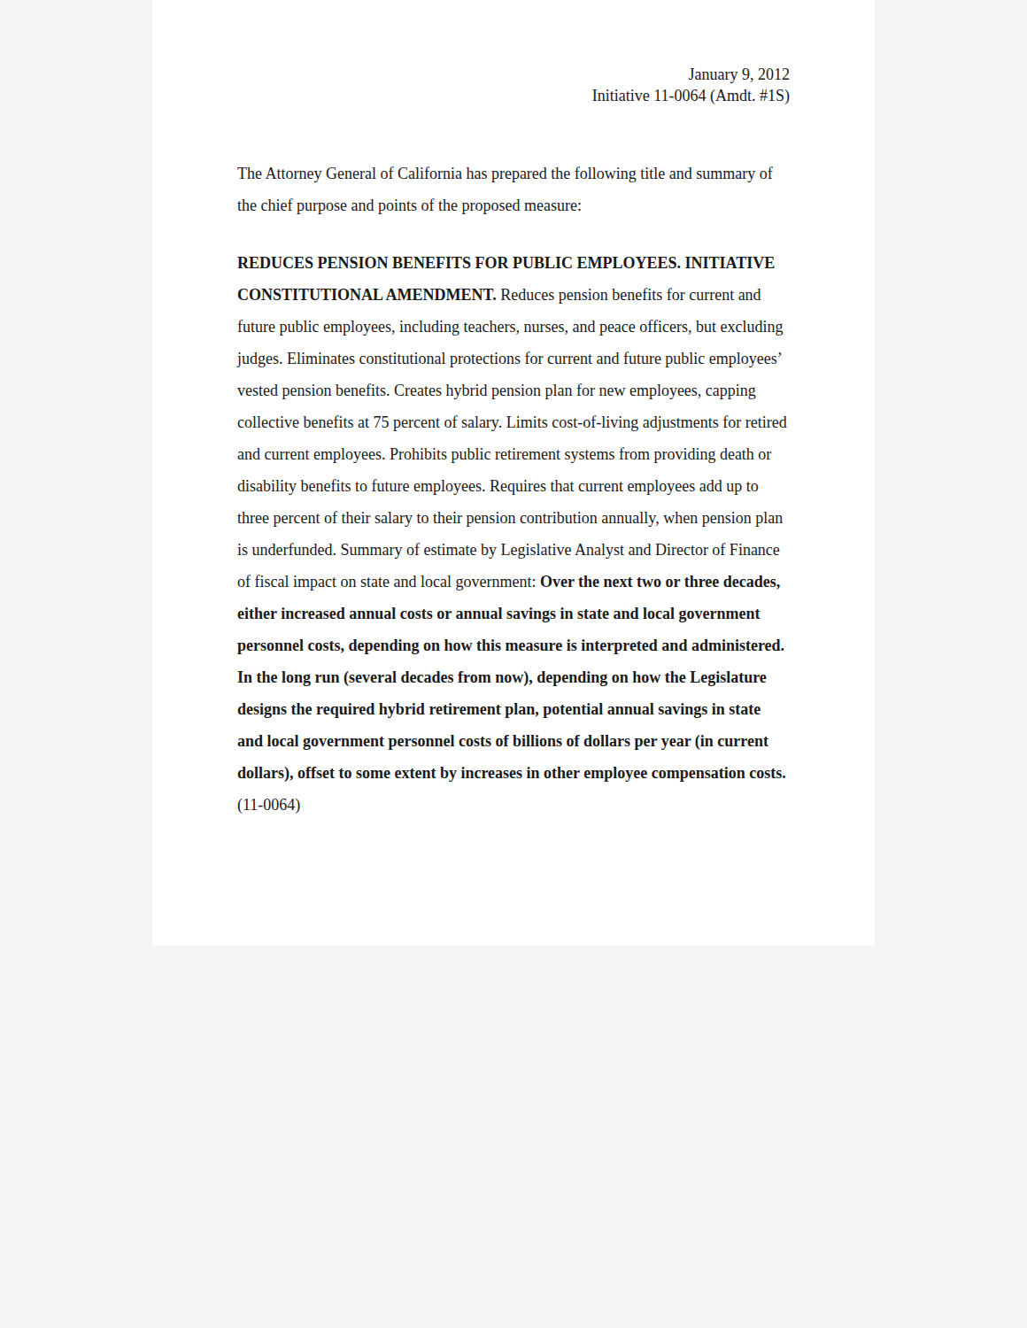January 9, 2012 Initiative 11-0064 (Amdt. #1S)
The Attorney General of California has prepared the following title and summary of the chief purpose and points of the proposed measure:
REDUCES PENSION BENEFITS FOR PUBLIC EMPLOYEES. INITIATIVE CONSTITUTIONAL AMENDMENT. Reduces pension benefits for current and future public employees, including teachers, nurses, and peace officers, but excluding judges. Eliminates constitutional protections for current and future public employees’ vested pension benefits. Creates hybrid pension plan for new employees, capping collective benefits at 75 percent of salary. Limits cost-of-living adjustments for retired and current employees. Prohibits public retirement systems from providing death or disability benefits to future employees. Requires that current employees add up to three percent of their salary to their pension contribution annually, when pension plan is underfunded. Summary of estimate by Legislative Analyst and Director of Finance of fiscal impact on state and local government: Over the next two or three decades, either increased annual costs or annual savings in state and local government personnel costs, depending on how this measure is interpreted and administered. In the long run (several decades from now), depending on how the Legislature designs the required hybrid retirement plan, potential annual savings in state and local government personnel costs of billions of dollars per year (in current dollars), offset to some extent by increases in other employee compensation costs. (11-0064)